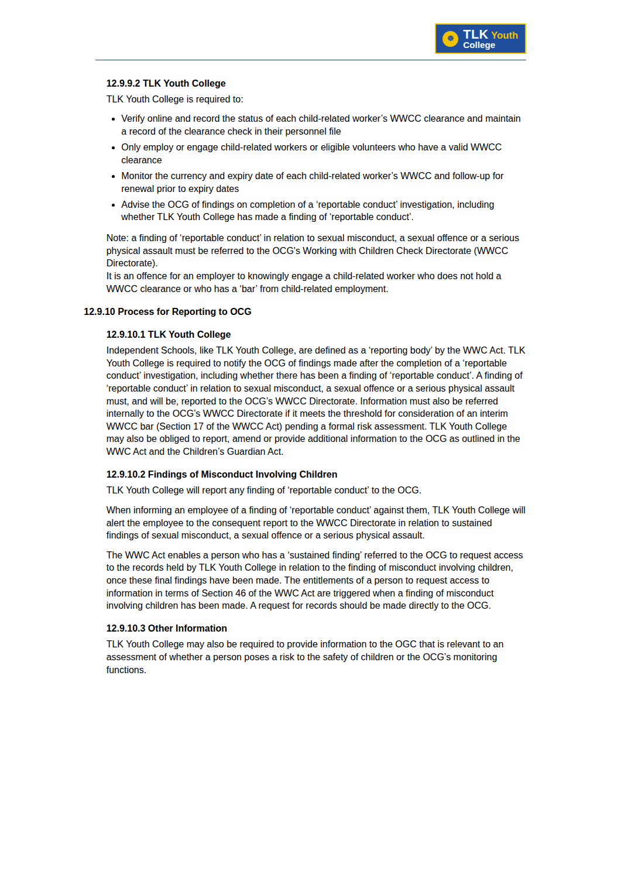☸ TLK Youth College
12.9.9.2 TLK Youth College
TLK Youth College is required to:
Verify online and record the status of each child-related worker’s WWCC clearance and maintain a record of the clearance check in their personnel file
Only employ or engage child-related workers or eligible volunteers who have a valid WWCC clearance
Monitor the currency and expiry date of each child-related worker’s WWCC and follow-up for renewal prior to expiry dates
Advise the OCG of findings on completion of a ‘reportable conduct’ investigation, including whether TLK Youth College has made a finding of ‘reportable conduct’.
Note: a finding of ‘reportable conduct’ in relation to sexual misconduct, a sexual offence or a serious physical assault must be referred to the OCG's Working with Children Check Directorate (WWCC Directorate).
It is an offence for an employer to knowingly engage a child-related worker who does not hold a WWCC clearance or who has a ‘bar’ from child-related employment.
12.9.10 Process for Reporting to OCG
12.9.10.1 TLK Youth College
Independent Schools, like TLK Youth College, are defined as a ‘reporting body’ by the WWC Act. TLK Youth College is required to notify the OCG of findings made after the completion of a ‘reportable conduct’ investigation, including whether there has been a finding of ‘reportable conduct’. A finding of ‘reportable conduct’ in relation to sexual misconduct, a sexual offence or a serious physical assault must, and will be, reported to the OCG’s WWCC Directorate. Information must also be referred internally to the OCG’s WWCC Directorate if it meets the threshold for consideration of an interim WWCC bar (Section 17 of the WWCC Act) pending a formal risk assessment. TLK Youth College may also be obliged to report, amend or provide additional information to the OCG as outlined in the WWC Act and the Children’s Guardian Act.
12.9.10.2 Findings of Misconduct Involving Children
TLK Youth College will report any finding of ‘reportable conduct’ to the OCG.
When informing an employee of a finding of ‘reportable conduct’ against them, TLK Youth College will alert the employee to the consequent report to the WWCC Directorate in relation to sustained findings of sexual misconduct, a sexual offence or a serious physical assault.
The WWC Act enables a person who has a ‘sustained finding’ referred to the OCG to request access to the records held by TLK Youth College in relation to the finding of misconduct involving children, once these final findings have been made. The entitlements of a person to request access to information in terms of Section 46 of the WWC Act are triggered when a finding of misconduct involving children has been made. A request for records should be made directly to the OCG.
12.9.10.3 Other Information
TLK Youth College may also be required to provide information to the OGC that is relevant to an assessment of whether a person poses a risk to the safety of children or the OCG’s monitoring functions.